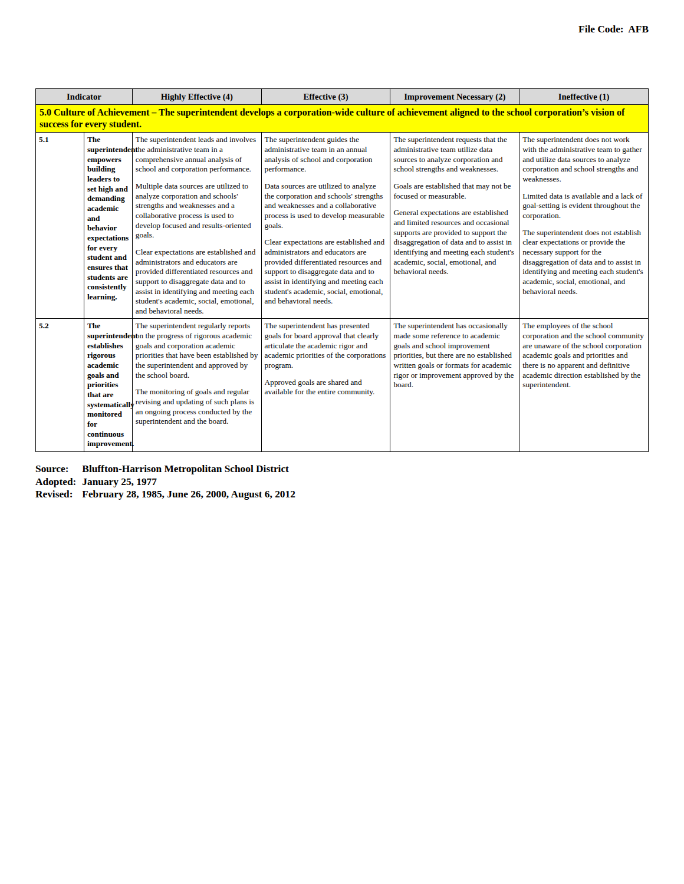File Code: AFB
| Indicator | Highly Effective (4) | Effective (3) | Improvement Necessary (2) | Ineffective (1) |
| --- | --- | --- | --- | --- |
| 5.0 Culture of Achievement – The superintendent develops a corporation-wide culture of achievement aligned to the school corporation’s vision of success for every student. |
| 5.1 | The superintendent empowers building leaders to set high and demanding academic and behavior expectations for every student and ensures that students are consistently learning. | The superintendent leads and involves the administrative team in a comprehensive annual analysis of school and corporation performance. Multiple data sources are utilized to analyze corporation and schools' strengths and weaknesses and a collaborative process is used to develop focused and results-oriented goals. Clear expectations are established and administrators and educators are provided differentiated resources and support to disaggregate data and to assist in identifying and meeting each student's academic, social, emotional, and behavioral needs. | The superintendent guides the administrative team in an annual analysis of school and corporation performance. Data sources are utilized to analyze the corporation and schools' strengths and weaknesses and a collaborative process is used to develop measurable goals. Clear expectations are established and administrators and educators are provided differentiated resources and support to disaggregate data and to assist in identifying and meeting each student's academic, social, emotional, and behavioral needs. | The superintendent requests that the administrative team utilize data sources to analyze corporation and school strengths and weaknesses. Goals are established that may not be focused or measurable. General expectations are established and limited resources and occasional supports are provided to support the disaggregation of data and to assist in identifying and meeting each student's academic, social, emotional, and behavioral needs. | The superintendent does not work with the administrative team to gather and utilize data sources to analyze corporation and school strengths and weaknesses. Limited data is available and a lack of goal-setting is evident throughout the corporation. The superintendent does not establish clear expectations or provide the necessary support for the disaggregation of data and to assist in identifying and meeting each student's academic, social, emotional, and behavioral needs. |
| 5.2 | The superintendent establishes rigorous academic goals and priorities that are systematically monitored for continuous improvement. | The superintendent regularly reports on the progress of rigorous academic goals and corporation academic priorities that have been established by the superintendent and approved by the school board. The monitoring of goals and regular revising and updating of such plans is an ongoing process conducted by the superintendent and the board. | The superintendent has presented goals for board approval that clearly articulate the academic rigor and academic priorities of the corporations program. Approved goals are shared and available for the entire community. | The superintendent has occasionally made some reference to academic goals and school improvement priorities, but there are no established written goals or formats for academic rigor or improvement approved by the board. | The employees of the school corporation and the school community are unaware of the school corporation academic goals and priorities and there is no apparent and definitive academic direction established by the superintendent. |
| Source: | Bluffton-Harrison Metropolitan School District |
| Adopted: | January 25, 1977 |
| Revised: | February 28, 1985, June 26, 2000, August 6, 2012 |